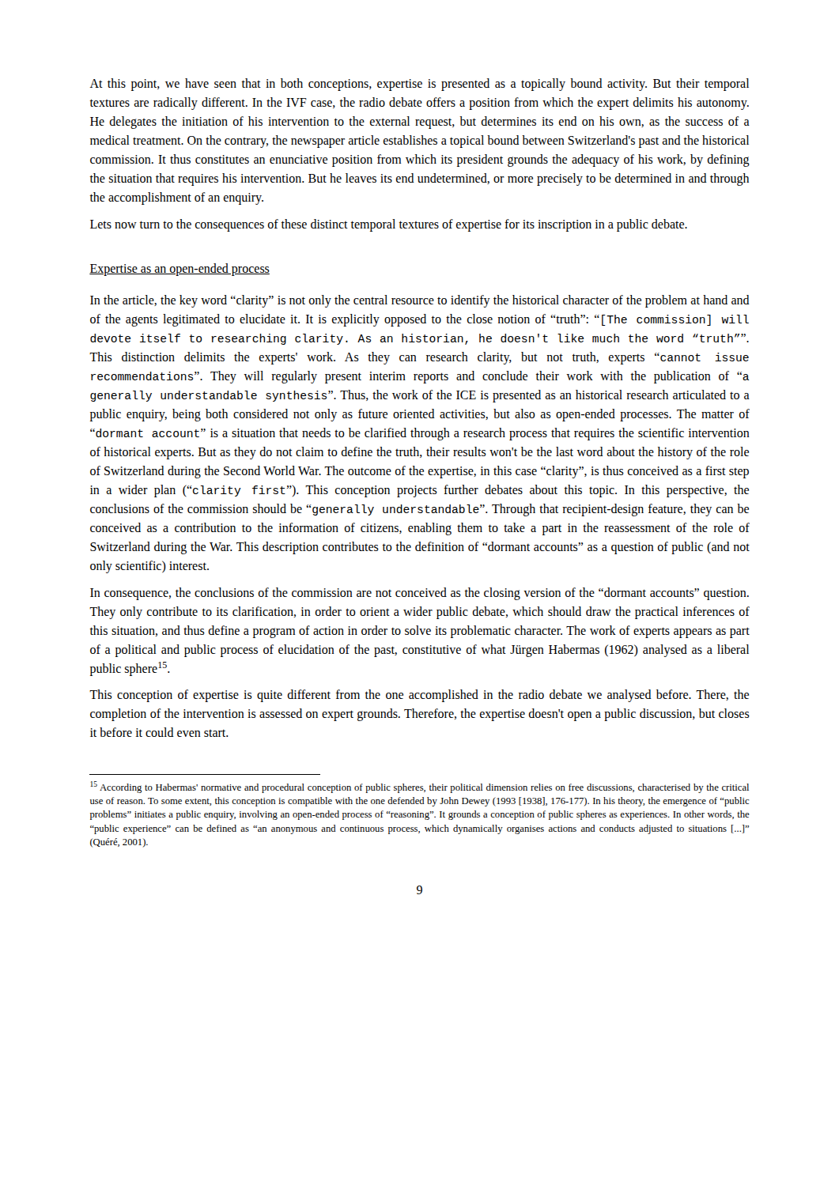At this point, we have seen that in both conceptions, expertise is presented as a topically bound activity. But their temporal textures are radically different. In the IVF case, the radio debate offers a position from which the expert delimits his autonomy. He delegates the initiation of his intervention to the external request, but determines its end on his own, as the success of a medical treatment. On the contrary, the newspaper article establishes a topical bound between Switzerland's past and the historical commission. It thus constitutes an enunciative position from which its president grounds the adequacy of his work, by defining the situation that requires his intervention. But he leaves its end undetermined, or more precisely to be determined in and through the accomplishment of an enquiry.
Lets now turn to the consequences of these distinct temporal textures of expertise for its inscription in a public debate.
Expertise as an open-ended process
In the article, the key word “clarity” is not only the central resource to identify the historical character of the problem at hand and of the agents legitimated to elucidate it. It is explicitly opposed to the close notion of “truth”: “[The commission] will devote itself to researching clarity. As an historian, he doesn't like much the word “truth””. This distinction delimits the experts' work. As they can research clarity, but not truth, experts “cannot issue recommendations”. They will regularly present interim reports and conclude their work with the publication of “a generally understandable synthesis”. Thus, the work of the ICE is presented as an historical research articulated to a public enquiry, being both considered not only as future oriented activities, but also as open-ended processes. The matter of “dormant account” is a situation that needs to be clarified through a research process that requires the scientific intervention of historical experts. But as they do not claim to define the truth, their results won't be the last word about the history of the role of Switzerland during the Second World War. The outcome of the expertise, in this case “clarity”, is thus conceived as a first step in a wider plan (“clarity first”). This conception projects further debates about this topic. In this perspective, the conclusions of the commission should be “generally understandable”. Through that recipient-design feature, they can be conceived as a contribution to the information of citizens, enabling them to take a part in the reassessment of the role of Switzerland during the War. This description contributes to the definition of “dormant accounts” as a question of public (and not only scientific) interest.
In consequence, the conclusions of the commission are not conceived as the closing version of the “dormant accounts” question. They only contribute to its clarification, in order to orient a wider public debate, which should draw the practical inferences of this situation, and thus define a program of action in order to solve its problematic character. The work of experts appears as part of a political and public process of elucidation of the past, constitutive of what Jürgen Habermas (1962) analysed as a liberal public sphere15.
This conception of expertise is quite different from the one accomplished in the radio debate we analysed before. There, the completion of the intervention is assessed on expert grounds. Therefore, the expertise doesn't open a public discussion, but closes it before it could even start.
15 According to Habermas' normative and procedural conception of public spheres, their political dimension relies on free discussions, characterised by the critical use of reason. To some extent, this conception is compatible with the one defended by John Dewey (1993 [1938], 176-177). In his theory, the emergence of “public problems” initiates a public enquiry, involving an open-ended process of “reasoning”. It grounds a conception of public spheres as experiences. In other words, the “public experience” can be defined as “an anonymous and continuous process, which dynamically organises actions and conducts adjusted to situations [...]” (Quéré, 2001).
9